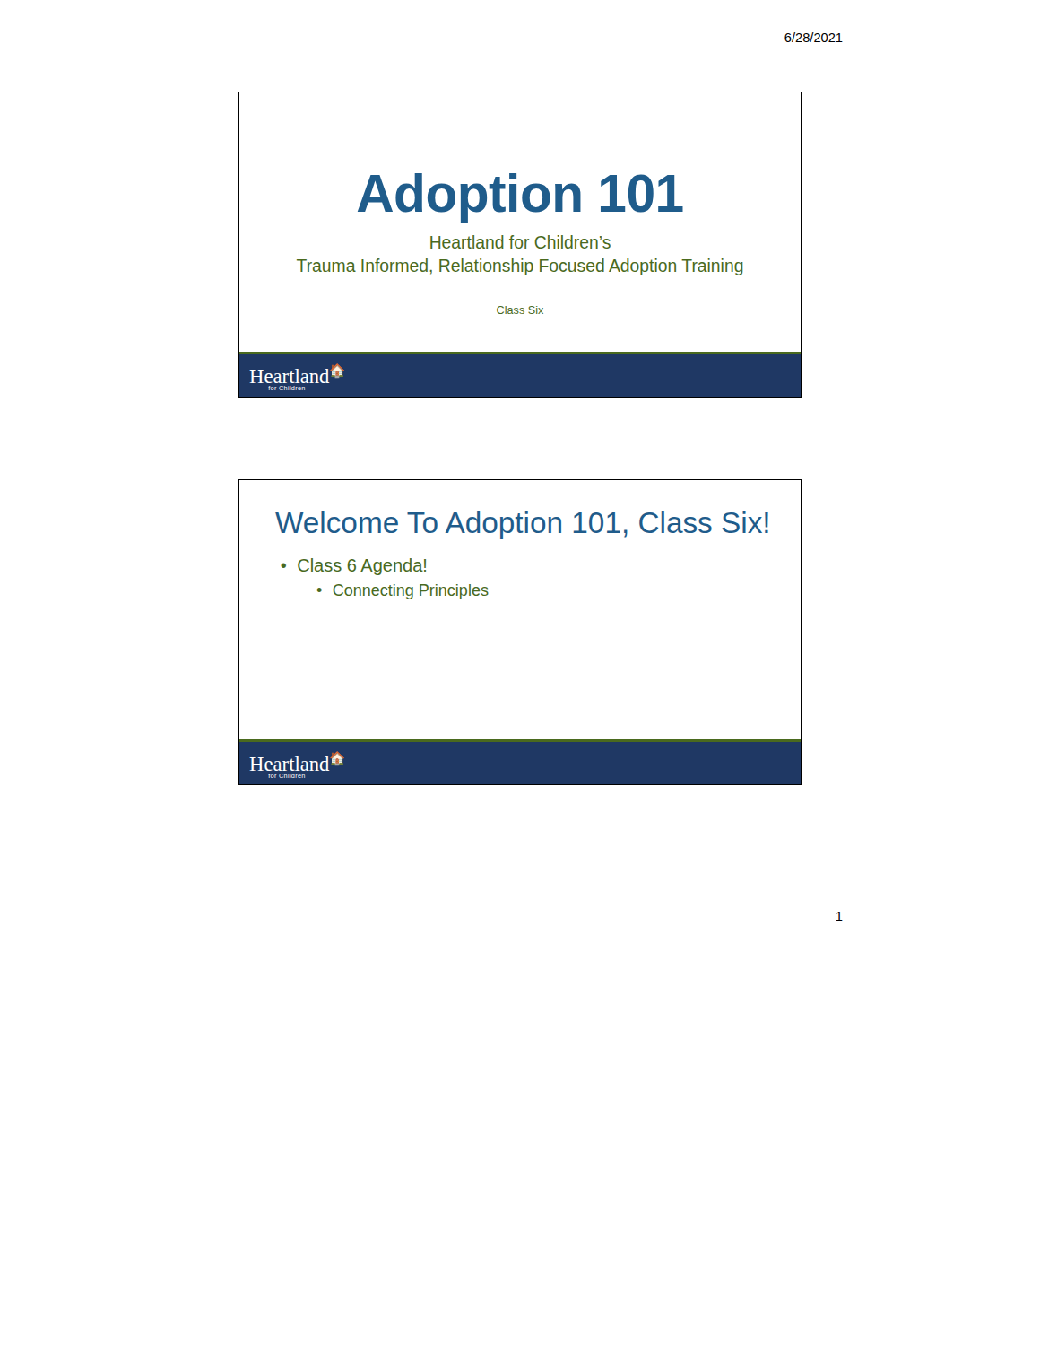6/28/2021
Adoption 101
Heartland for Children’s
Trauma Informed, Relationship Focused Adoption Training
Class Six
Heartland🏠for Children
Welcome To Adoption 101, Class Six!
Class 6 Agenda!
Connecting Principles
Heartland🏠for Children
1